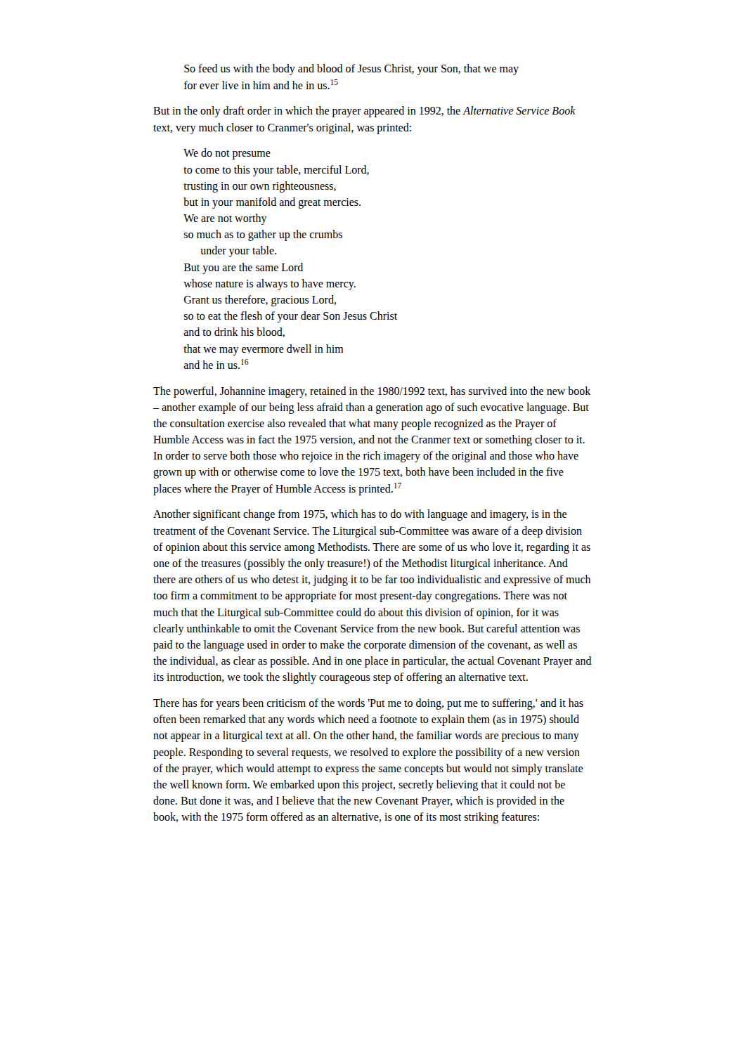So feed us with the body and blood of Jesus Christ, your Son, that we may
for ever live in him and he in us.15
But in the only draft order in which the prayer appeared in 1992, the Alternative Service Book text, very much closer to Cranmer's original, was printed:
We do not presume
to come to this your table, merciful Lord,
trusting in our own righteousness,
but in your manifold and great mercies.
We are not worthy
so much as to gather up the crumbs
under your table.
But you are the same Lord
whose nature is always to have mercy.
Grant us therefore, gracious Lord,
so to eat the flesh of your dear Son Jesus Christ
and to drink his blood,
that we may evermore dwell in him
and he in us.16
The powerful, Johannine imagery, retained in the 1980/1992 text, has survived into the new book – another example of our being less afraid than a generation ago of such evocative language. But the consultation exercise also revealed that what many people recognized as the Prayer of Humble Access was in fact the 1975 version, and not the Cranmer text or something closer to it. In order to serve both those who rejoice in the rich imagery of the original and those who have grown up with or otherwise come to love the 1975 text, both have been included in the five places where the Prayer of Humble Access is printed.17
Another significant change from 1975, which has to do with language and imagery, is in the treatment of the Covenant Service. The Liturgical sub-Committee was aware of a deep division of opinion about this service among Methodists. There are some of us who love it, regarding it as one of the treasures (possibly the only treasure!) of the Methodist liturgical inheritance. And there are others of us who detest it, judging it to be far too individualistic and expressive of much too firm a commitment to be appropriate for most present-day congregations. There was not much that the Liturgical sub-Committee could do about this division of opinion, for it was clearly unthinkable to omit the Covenant Service from the new book. But careful attention was paid to the language used in order to make the corporate dimension of the covenant, as well as the individual, as clear as possible. And in one place in particular, the actual Covenant Prayer and its introduction, we took the slightly courageous step of offering an alternative text.
There has for years been criticism of the words 'Put me to doing, put me to suffering,' and it has often been remarked that any words which need a footnote to explain them (as in 1975) should not appear in a liturgical text at all. On the other hand, the familiar words are precious to many people. Responding to several requests, we resolved to explore the possibility of a new version of the prayer, which would attempt to express the same concepts but would not simply translate the well known form. We embarked upon this project, secretly believing that it could not be done. But done it was, and I believe that the new Covenant Prayer, which is provided in the book, with the 1975 form offered as an alternative, is one of its most striking features: